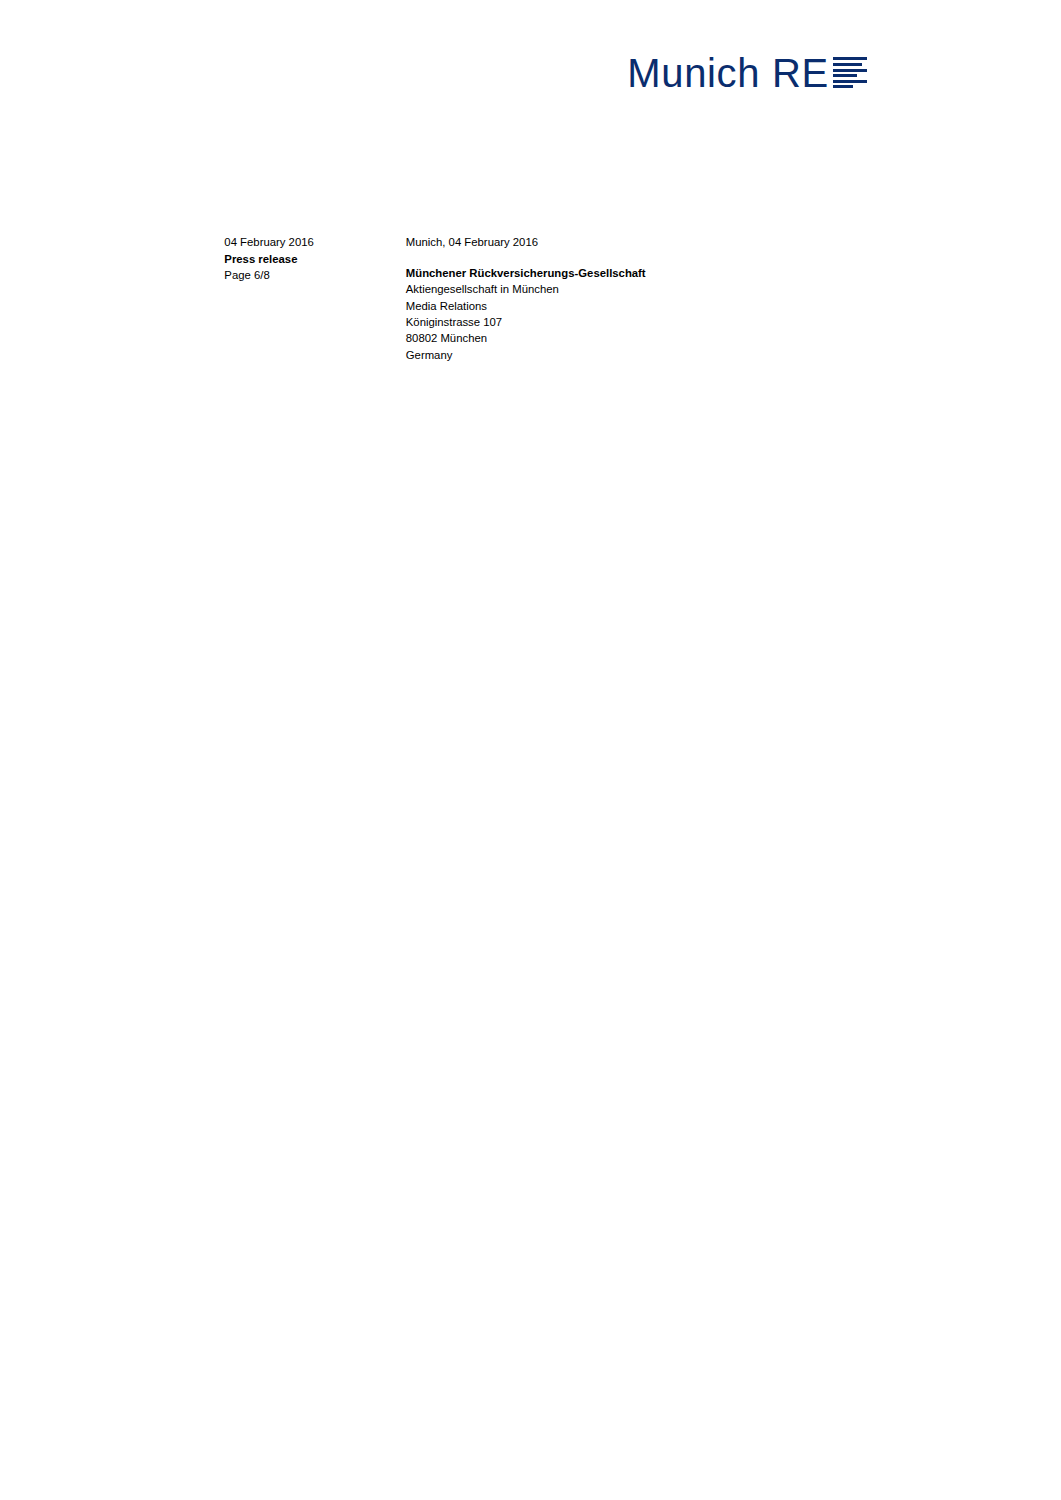Munich RE
04 February 2016
Press release
Page 6/8
Munich, 04 February 2016
Münchener Rückversicherungs-Gesellschaft
Aktiengesellschaft in München
Media Relations
Königinstrasse 107
80802 München
Germany